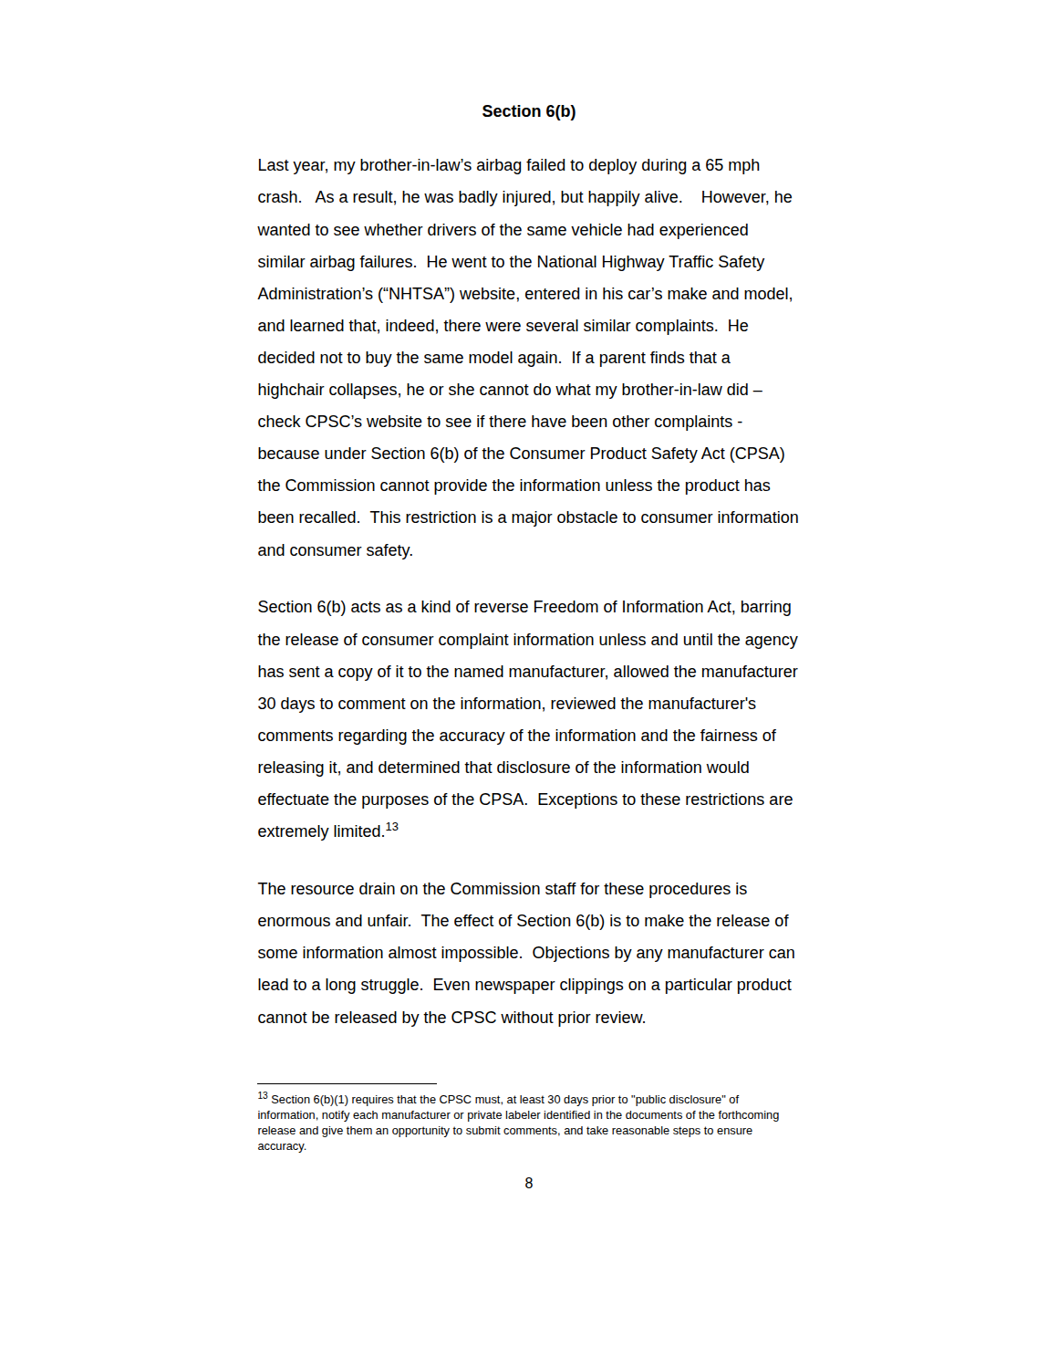Section 6(b)
Last year, my brother-in-law’s airbag failed to deploy during a 65 mph crash. As a result, he was badly injured, but happily alive. However, he wanted to see whether drivers of the same vehicle had experienced similar airbag failures. He went to the National Highway Traffic Safety Administration’s (“NHTSA”) website, entered in his car’s make and model, and learned that, indeed, there were several similar complaints. He decided not to buy the same model again. If a parent finds that a highchair collapses, he or she cannot do what my brother-in-law did – check CPSC’s website to see if there have been other complaints - because under Section 6(b) of the Consumer Product Safety Act (CPSA) the Commission cannot provide the information unless the product has been recalled. This restriction is a major obstacle to consumer information and consumer safety.
Section 6(b) acts as a kind of reverse Freedom of Information Act, barring the release of consumer complaint information unless and until the agency has sent a copy of it to the named manufacturer, allowed the manufacturer 30 days to comment on the information, reviewed the manufacturer's comments regarding the accuracy of the information and the fairness of releasing it, and determined that disclosure of the information would effectuate the purposes of the CPSA. Exceptions to these restrictions are extremely limited.13
The resource drain on the Commission staff for these procedures is enormous and unfair. The effect of Section 6(b) is to make the release of some information almost impossible. Objections by any manufacturer can lead to a long struggle. Even newspaper clippings on a particular product cannot be released by the CPSC without prior review.
13 Section 6(b)(1) requires that the CPSC must, at least 30 days prior to "public disclosure" of information, notify each manufacturer or private labeler identified in the documents of the forthcoming release and give them an opportunity to submit comments, and take reasonable steps to ensure accuracy.
8